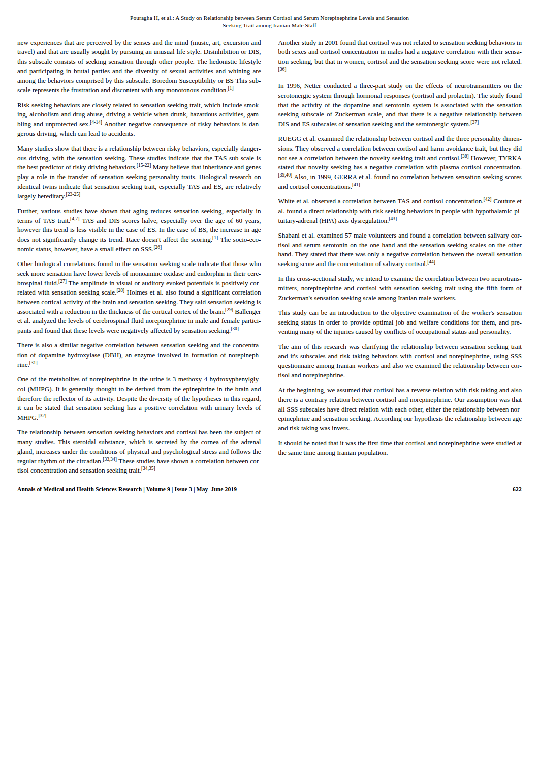Pouragha H, et al.: A Study on Relationship between Serum Cortisol and Serum Norepinephrine Levels and Sensation Seeking Trait among Iranian Male Staff
new experiences that are perceived by the senses and the mind (music, art, excursion and travel) and that are usually sought by pursuing an unusual life style. Disinhibition or DIS, this subscale consists of seeking sensation through other people. The hedonistic lifestyle and participating in brutal parties and the diversity of sexual activities and whining are among the behaviors comprised by this subscale. Boredom Susceptibility or BS This subscale represents the frustration and discontent with any monotonous condition.[1]
Risk seeking behaviors are closely related to sensation seeking trait, which include smoking, alcoholism and drug abuse, driving a vehicle when drunk, hazardous activities, gambling and unprotected sex.[4-14] Another negative consequence of risky behaviors is dangerous driving, which can lead to accidents.
Many studies show that there is a relationship between risky behaviors, especially dangerous driving, with the sensation seeking. These studies indicate that the TAS sub-scale is the best predictor of risky driving behaviors.[15-22] Many believe that inheritance and genes play a role in the transfer of sensation seeking personality traits. Biological research on identical twins indicate that sensation seeking trait, especially TAS and ES, are relatively largely hereditary.[23-25]
Further, various studies have shown that aging reduces sensation seeking, especially in terms of TAS trait.[4,7] TAS and DIS scores halve, especially over the age of 60 years, however this trend is less visible in the case of ES. In the case of BS, the increase in age does not significantly change its trend. Race doesn't affect the scoring.[1] The socio-economic status, however, have a small effect on SSS.[26]
Other biological correlations found in the sensation seeking scale indicate that those who seek more sensation have lower levels of monoamine oxidase and endorphin in their cerebrospinal fluid.[27] The amplitude in visual or auditory evoked potentials is positively correlated with sensation seeking scale.[28] Holmes et al. also found a significant correlation between cortical activity of the brain and sensation seeking. They said sensation seeking is associated with a reduction in the thickness of the cortical cortex of the brain.[29] Ballenger et al. analyzed the levels of cerebrospinal fluid norepinephrine in male and female participants and found that these levels were negatively affected by sensation seeking.[30]
There is also a similar negative correlation between sensation seeking and the concentration of dopamine hydroxylase (DBH), an enzyme involved in formation of norepinephrine.[31]
One of the metabolites of norepinephrine in the urine is 3-methoxy-4-hydroxyphenylglycol (MHPG). It is generally thought to be derived from the epinephrine in the brain and therefore the reflector of its activity. Despite the diversity of the hypotheses in this regard, it can be stated that sensation seeking has a positive correlation with urinary levels of MHPG.[32]
The relationship between sensation seeking behaviors and cortisol has been the subject of many studies. This steroidal substance, which is secreted by the cornea of the adrenal gland, increases under the conditions of physical and psychological stress and follows the regular rhythm of the circadian.[33,34] These studies have shown a correlation between cortisol concentration and sensation seeking trait.[34,35]
Another study in 2001 found that cortisol was not related to sensation seeking behaviors in both sexes and cortisol concentration in males had a negative correlation with their sensation seeking, but that in women, cortisol and the sensation seeking score were not related.[36]
In 1996, Netter conducted a three-part study on the effects of neurotransmitters on the serotonergic system through hormonal responses (cortisol and prolactin). The study found that the activity of the dopamine and serotonin system is associated with the sensation seeking subscale of Zuckerman scale, and that there is a negative relationship between DIS and ES subscales of sensation seeking and the serotonergic system.[37]
RUEGG et al. examined the relationship between cortisol and the three personality dimensions. They observed a correlation between cortisol and harm avoidance trait, but they did not see a correlation between the novelty seeking trait and cortisol.[38] However, TYRKA stated that novelty seeking has a negative correlation with plasma cortisol concentration.[39,40] Also, in 1999, GERRA et al. found no correlation between sensation seeking scores and cortisol concentrations.[41]
White et al. observed a correlation between TAS and cortisol concentration.[42] Couture et al. found a direct relationship with risk seeking behaviors in people with hypothalamic-pituitary-adrenal (HPA) axis dysregulation.[43]
Shabani et al. examined 57 male volunteers and found a correlation between salivary cortisol and serum serotonin on the one hand and the sensation seeking scales on the other hand. They stated that there was only a negative correlation between the overall sensation seeking score and the concentration of salivary cortisol.[44]
In this cross-sectional study, we intend to examine the correlation between two neurotransmitters, norepinephrine and cortisol with sensation seeking trait using the fifth form of Zuckerman's sensation seeking scale among Iranian male workers.
This study can be an introduction to the objective examination of the worker's sensation seeking status in order to provide optimal job and welfare conditions for them, and preventing many of the injuries caused by conflicts of occupational status and personality.
The aim of this research was clarifying the relationship between sensation seeking trait and it's subscales and risk taking behaviors with cortisol and norepinephrine, using SSS questionnaire among Iranian workers and also we examined the relationship between cortisol and norepinephrine.
At the beginning, we assumed that cortisol has a reverse relation with risk taking and also there is a contrary relation between cortisol and norepinephrine. Our assumption was that all SSS subscales have direct relation with each other, either the relationship between norepinephrine and sensation seeking. According our hypothesis the relationship between age and risk taking was invers.
It should be noted that it was the first time that cortisol and norepinephrine were studied at the same time among Iranian population.
Annals of Medical and Health Sciences Research | Volume 9 | Issue 3 | May–June 2019 622